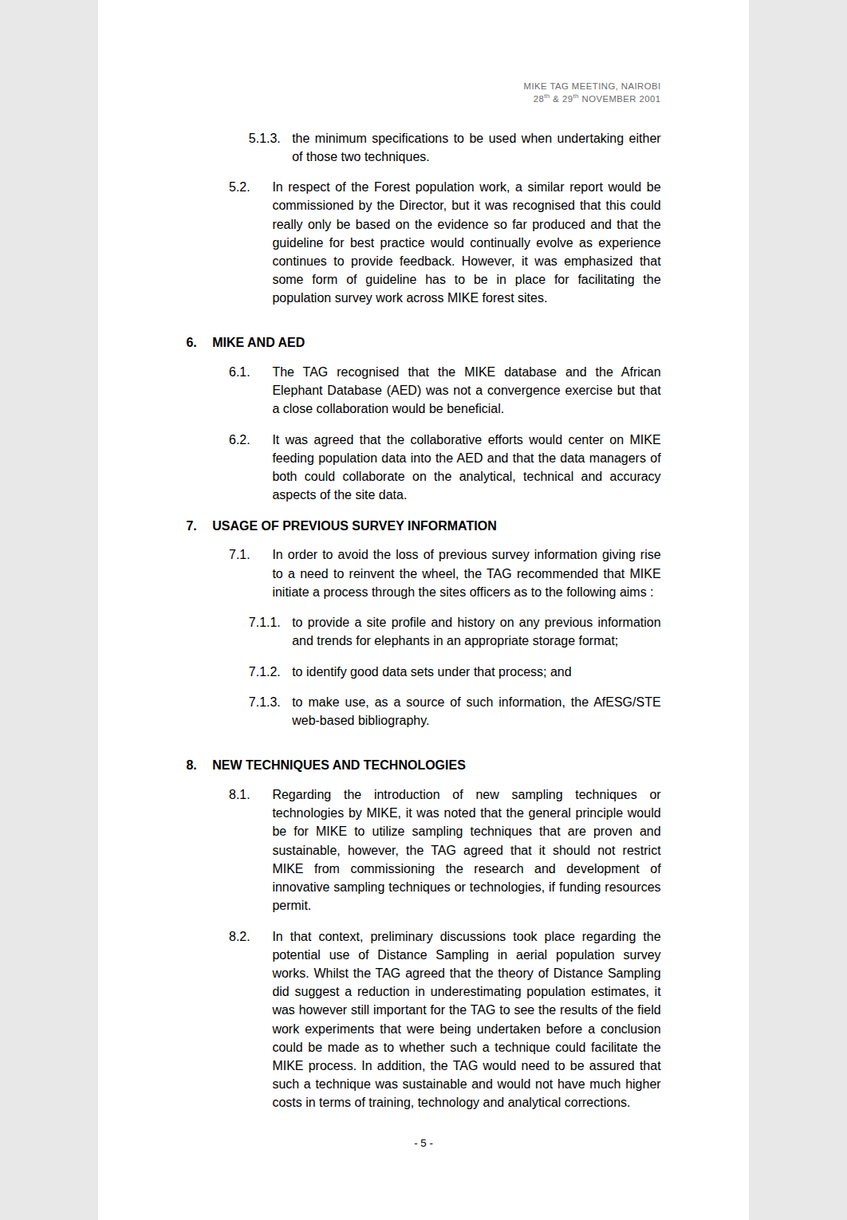MIKE TAG MEETING, NAIROBI
28th & 29th NOVEMBER 2001
5.1.3. the minimum specifications to be used when undertaking either of those two techniques.
5.2. In respect of the Forest population work, a similar report would be commissioned by the Director, but it was recognised that this could really only be based on the evidence so far produced and that the guideline for best practice would continually evolve as experience continues to provide feedback. However, it was emphasized that some form of guideline has to be in place for facilitating the population survey work across MIKE forest sites.
6. MIKE and AED
6.1. The TAG recognised that the MIKE database and the African Elephant Database (AED) was not a convergence exercise but that a close collaboration would be beneficial.
6.2. It was agreed that the collaborative efforts would center on MIKE feeding population data into the AED and that the data managers of both could collaborate on the analytical, technical and accuracy aspects of the site data.
7. USAGE OF PREVIOUS SURVEY INFORMATION
7.1. In order to avoid the loss of previous survey information giving rise to a need to reinvent the wheel, the TAG recommended that MIKE initiate a process through the sites officers as to the following aims :
7.1.1. to provide a site profile and history on any previous information and trends for elephants in an appropriate storage format;
7.1.2. to identify good data sets under that process; and
7.1.3. to make use, as a source of such information, the AfESG/STE web-based bibliography.
8. NEW TECHNIQUES AND TECHNOLOGIES
8.1. Regarding the introduction of new sampling techniques or technologies by MIKE, it was noted that the general principle would be for MIKE to utilize sampling techniques that are proven and sustainable, however, the TAG agreed that it should not restrict MIKE from commissioning the research and development of innovative sampling techniques or technologies, if funding resources permit.
8.2. In that context, preliminary discussions took place regarding the potential use of Distance Sampling in aerial population survey works. Whilst the TAG agreed that the theory of Distance Sampling did suggest a reduction in underestimating population estimates, it was however still important for the TAG to see the results of the field work experiments that were being undertaken before a conclusion could be made as to whether such a technique could facilitate the MIKE process. In addition, the TAG would need to be assured that such a technique was sustainable and would not have much higher costs in terms of training, technology and analytical corrections.
- 5 -